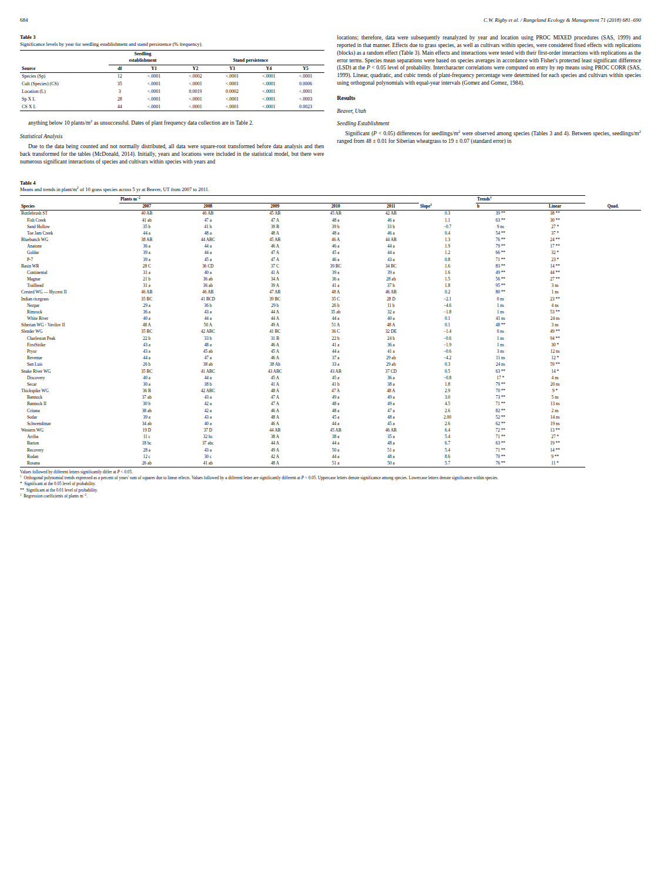684
C.W. Rigby et al. / Rangeland Ecology & Management 71 (2018) 681–690
Table 3 Significance levels by year for seedling establishment and stand persistence (% frequency).
| Source | Seedling establishment | Stand persistence |
| --- | --- | --- |
| df | Y1 | Y2 | Y3 | Y4 | Y5 |
| Species (Sp) | 12 | <.0001 | <.0002 | <.0001 | <.0001 | <.0001 |
| Cult (Species) (CS) | 35 | <.0001 | <.0001 | <.0001 | <.0001 | 0.0006 |
| Location (L) | 3 | <.0001 | 0.0019 | 0.0002 | <.0001 | <.0001 |
| Sp X L | 28 | <.0001 | <.0001 | <.0001 | <.0001 | <.0003 |
| CS X L | 44 | <.0001 | <.0001 | <.0001 | <.0001 | 0.0023 |
anything below 10 plants/m2 as unsuccessful. Dates of plant frequency data collection are in Table 2.
Statistical Analysis
Due to the data being counted and not normally distributed, all data were square-root transformed before data analysis and then back transformed for the tables (McDonald, 2014). Initially, years and locations were included in the statistical model, but there were numerous significant interactions of species and cultivars within species with years and
locations; therefore, data were subsequently reanalyzed by year and location using PROC MIXED procedures (SAS, 1999) and reported in that manner. Effects due to grass species, as well as cultivars within species, were considered fixed effects with replications (blocks) as a random effect (Table 3). Main effects and interactions were tested with their first-order interactions with replications as the error terms. Species mean separations were based on species averages in accordance with Fisher's protected least significant difference (LSD) at the P < 0.05 level of probability. Intercharacter correlations were computed on entry by rep means using PROC CORR (SAS, 1999). Linear, quadratic, and cubic trends of plant-frequency percentage were determined for each species and cultivars within species using orthogonal polynomials with equal-year intervals (Gomez and Gomez, 1984).
Results
Beaver, Utah
Seedling Establishment
Significant (P < 0.05) differences for seedlings/m2 were observed among species (Tables 3 and 4). Between species, seedlings/m2 ranged from 48 ± 0.01 for Siberian wheatgrass to 19 ± 0.07 (standard error) in
Table 4 Means and trends in plant/m2 of 10 grass species across 5 yr at Beaver, UT from 2007 to 2011.
| Species | Plants m −2 | Slope 1 | Trends † |
| --- | --- | --- | --- |
| 2007 | 2008 | 2009 | 2010 | 2011 | b | Linear | Quad. |
| Bottlebrush ST | 40 AB | 46 AB | 45 AB | 45 AB | 42 AB | 0.3 | 39 ** | 38 ** |
| Fish Creek | 41 ab | 47 a | 47 A | 48 a | 46 a | 1.1 | 63 ** | 30 ** |
| Sand Hollow | 35 b | 41 b | 39 B | 39 b | 33 b | −0.7 | 9 ns | 27 * |
| Toe Jam Creek | 44 a | 48 a | 48 A | 48 a | 46 a | 0.4 | 54 ** | 37 * |
| Bluebunch WG | 38 AB | 44 ABC | 45 AB | 46 A | 44 AB | 1.3 | 76 ** | 24 ** |
| Anatone | 36 a | 44 a | 46 A | 46 a | 44 a | 1.9 | 79 ** | 17 ** |
| Goldar | 39 a | 44 a | 47 A | 45 a | 44 a | 1.2 | 66 ** | 32 * |
| P-7 | 39 a | 45 a | 47 A | 46 a | 43 a | 0.8 | 71 ** | 23 * |
| Basin WR | 28 C | 36 CD | 37 C | 39 BC | 34 BC | 1.6 | 83 ** | 14 ** |
| Continental | 31 a | 40 a | 41 A | 39 a | 39 a | 1.6 | 49 ** | 44 ** |
| Magnar | 21 b | 36 ab | 34 A | 36 a | 28 ab | 1.5 | 56 ** | 27 ** |
| Trailhead | 31 a | 36 ab | 39 A | 41 a | 37 b | 1.8 | 95 ** | 3 ns |
| Crested WG — Hycrest II | 46 AB | 46 AB | 47 AB | 48 A | 46 AB | 0.2 | 80 ** | 1 ns |
| Indian ricegrass | 35 BC | 41 BCD | 39 BC | 35 C | 28 D | −2.1 | 0 ns | 23 ** |
| Nezpar | 29 a | 36 b | 29 b | 26 b | 11 b | −4.6 | 1 ns | 4 ns |
| Rimrock | 36 a | 43 a | 44 A | 35 ab | 32 a | −1.8 | 1 ns | 53 ** |
| White River | 40 a | 44 a | 44 A | 44 a | 40 a | 0.1 | 41 ns | 24 ns |
| Siberian WG - Vavilov II | 48 A | 50 A | 49 A | 51 A | 48 A | 0.1 | 48 ** | 3 ns |
| Slender WG | 35 BC | 42 ABC | 41 BC | 36 C | 32 DE | −1.4 | 0 ns | 49 ** |
| Charleston Peak | 22 b | 33 b | 31 B | 22 b | 24 b | −0.6 | 1 ns | 94 ** |
| FirstStrike | 43 a | 48 a | 46 A | 41 a | 36 a | −1.9 | 1 ns | 30 * |
| Pryor | 43 a | 45 ab | 45 A | 44 a | 41 a | −0.6 | 3 ns | 12 ns |
| Revenue | 44 a | 47 a | 46 A | 37 a | 29 ab | −4.2 | 11 ns | 12 * |
| San Luis | 26 b | 38 ab | 38 Ab | 33 a | 29 ab | 0.3 | 24 ns | 59 ** |
| Snake River WG | 35 BC | 41 ABC | 43 ABC | 43 AB | 37 CD | 0.5 | 63 ** | 14 * |
| Discovery | 40 a | 44 a | 45 A | 45 a | 36 a | −0.8 | 17 * | 4 ns |
| Secar | 30 a | 38 b | 41 A | 41 b | 38 a | 1.8 | 79 ** | 20 ns |
| Thickspike WG | 36 B | 42 ABC | 48 A | 47 A | 48 A | 2.9 | 70 ** | 9 * |
| Bannock | 37 ab | 43 a | 47 A | 49 a | 49 a | 3.0 | 73 ** | 5 ns |
| Bannock II | 30 b | 42 a | 47 A | 48 a | 49 a | 4.5 | 71 ** | 13 ns |
| Critana | 38 ab | 42 a | 46 A | 48 a | 47 a | 2.6 | 82 ** | 2 ns |
| Sodar | 39 a | 43 a | 48 A | 45 a | 48 a | 2.00 | 52 ** | 14 ns |
| Schwendimar | 34 ab | 40 a | 46 A | 44 a | 45 a | 2.6 | 62 ** | 19 ns |
| Western WG | 19 D | 37 D | 44 AB | 45 AB | 46 AB | 6.4 | 72 ** | 13 ** |
| Arriba | 11 c | 32 bc | 38 A | 38 a | 35 a | 5.4 | 71 ** | 27 * |
| Barton | 18 bc | 37 abc | 44 A | 44 a | 48 a | 6.7 | 63 ** | 19 ** |
| Recovery | 28 a | 43 a | 49 A | 50 a | 51 a | 5.4 | 71 ** | 14 ** |
| Rodan | 12 c | 30 c | 42 A | 44 a | 48 a | 8.6 | 70 ** | 9 ** |
| Rosana | 26 ab | 41 ab | 48 A | 51 a | 50 a | 5.7 | 76 ** | 11 * |
Values followed by different letters significantly differ at P < 0.05.
† Orthogonal polynomial trends expressed as a percent of years' sum of squares due to linear effects. Values followed by a different letter are significantly different at P < 0.05. Uppercase letters denote significance among species. Lowercase letters denote significance within species.
* Significant at the 0.05 level of probability.
** Significant at the 0.01 level of probability.
1 Regression coefficients of plants m−2.